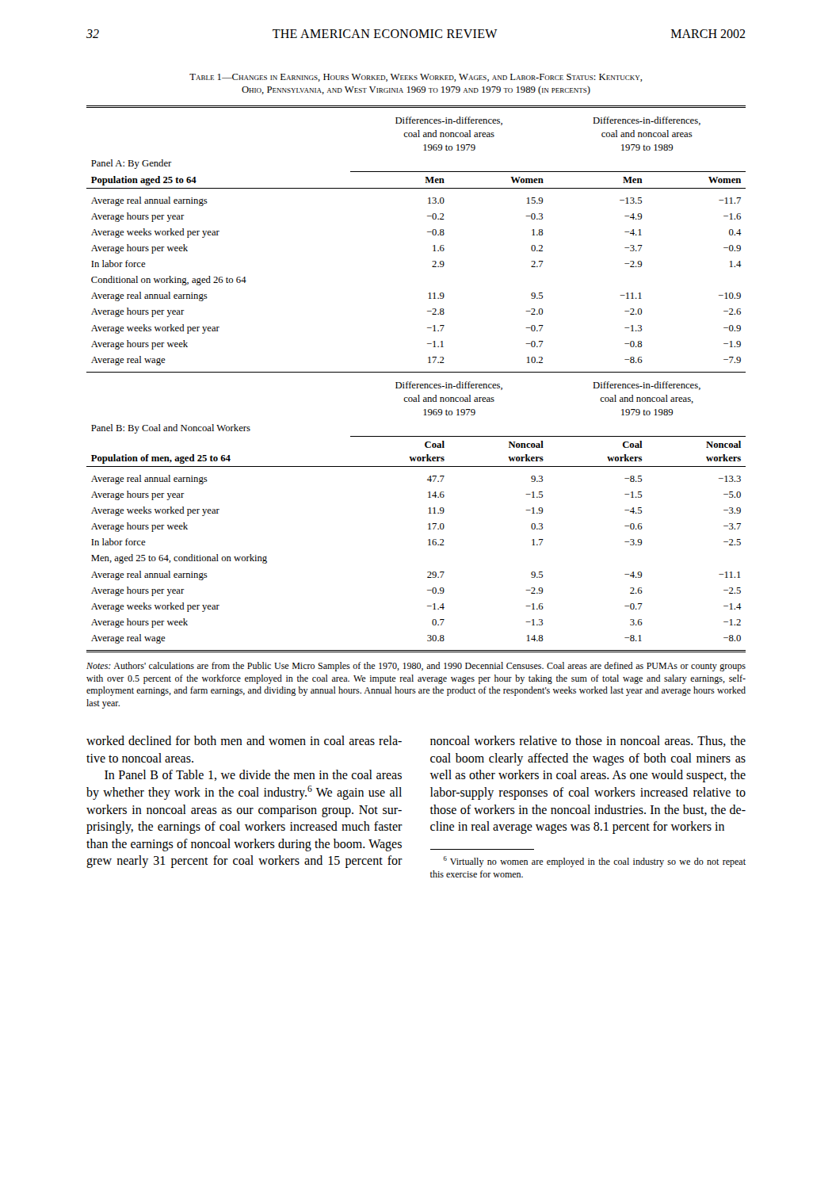32 THE AMERICAN ECONOMIC REVIEW MARCH 2002
Table 1—Changes in Earnings, Hours Worked, Weeks Worked, Wages, and Labor-Force Status: Kentucky, Ohio, Pennsylvania, and West Virginia 1969 to 1979 and 1979 to 1989 (in percents)
| | Differences-in-differences, coal and noncoal areas 1969 to 1979 | Differences-in-differences, coal and noncoal areas 1979 to 1989 |
| --- | --- | --- |
| Panel A: By Gender | | |
| Population aged 25 to 64 | Men | Women | Men | Women |
| Average real annual earnings | 13.0 | 15.9 | −13.5 | −11.7 |
| Average hours per year | −0.2 | −0.3 | −4.9 | −1.6 |
| Average weeks worked per year | −0.8 | 1.8 | −4.1 | 0.4 |
| Average hours per week | 1.6 | 0.2 | −3.7 | −0.9 |
| In labor force | 2.9 | 2.7 | −2.9 | 1.4 |
| Conditional on working, aged 26 to 64 |
| Average real annual earnings | 11.9 | 9.5 | −11.1 | −10.9 |
| Average hours per year | −2.8 | −2.0 | −2.0 | −2.6 |
| Average weeks worked per year | −1.7 | −0.7 | −1.3 | −0.9 |
| Average hours per week | −1.1 | −0.7 | −0.8 | −1.9 |
| Average real wage | 17.2 | 10.2 | −8.6 | −7.9 |
| | Differences-in-differences, coal and noncoal areas 1969 to 1979 | Differences-in-differences, coal and noncoal areas, 1979 to 1989 |
| Panel B: By Coal and Noncoal Workers | | |
| Population of men, aged 25 to 64 | Coal workers | Noncoal workers | Coal workers | Noncoal workers |
| Average real annual earnings | 47.7 | 9.3 | −8.5 | −13.3 |
| Average hours per year | 14.6 | −1.5 | −1.5 | −5.0 |
| Average weeks worked per year | 11.9 | −1.9 | −4.5 | −3.9 |
| Average hours per week | 17.0 | 0.3 | −0.6 | −3.7 |
| In labor force | 16.2 | 1.7 | −3.9 | −2.5 |
| Men, aged 25 to 64, conditional on working |
| Average real annual earnings | 29.7 | 9.5 | −4.9 | −11.1 |
| Average hours per year | −0.9 | −2.9 | 2.6 | −2.5 |
| Average weeks worked per year | −1.4 | −1.6 | −0.7 | −1.4 |
| Average hours per week | 0.7 | −1.3 | 3.6 | −1.2 |
| Average real wage | 30.8 | 14.8 | −8.1 | −8.0 |
Notes: Authors' calculations are from the Public Use Micro Samples of the 1970, 1980, and 1990 Decennial Censuses. Coal areas are defined as PUMAs or county groups with over 0.5 percent of the workforce employed in the coal area. We impute real average wages per hour by taking the sum of total wage and salary earnings, self-employment earnings, and farm earnings, and dividing by annual hours. Annual hours are the product of the respondent's weeks worked last year and average hours worked last year.
worked declined for both men and women in coal areas relative to noncoal areas.
In Panel B of Table 1, we divide the men in the coal areas by whether they work in the coal industry.6 We again use all workers in noncoal areas as our comparison group. Not surprisingly, the earnings of coal workers increased much faster than the earnings of noncoal workers during the boom. Wages grew nearly 31 percent for coal workers and 15 percent for noncoal workers relative to those in noncoal areas. Thus, the coal boom clearly affected the wages of both coal miners as well as other workers in coal areas. As one would suspect, the labor-supply responses of coal workers increased relative to those of workers in the noncoal industries. In the bust, the decline in real average wages was 8.1 percent for workers in
6 Virtually no women are employed in the coal industry so we do not repeat this exercise for women.